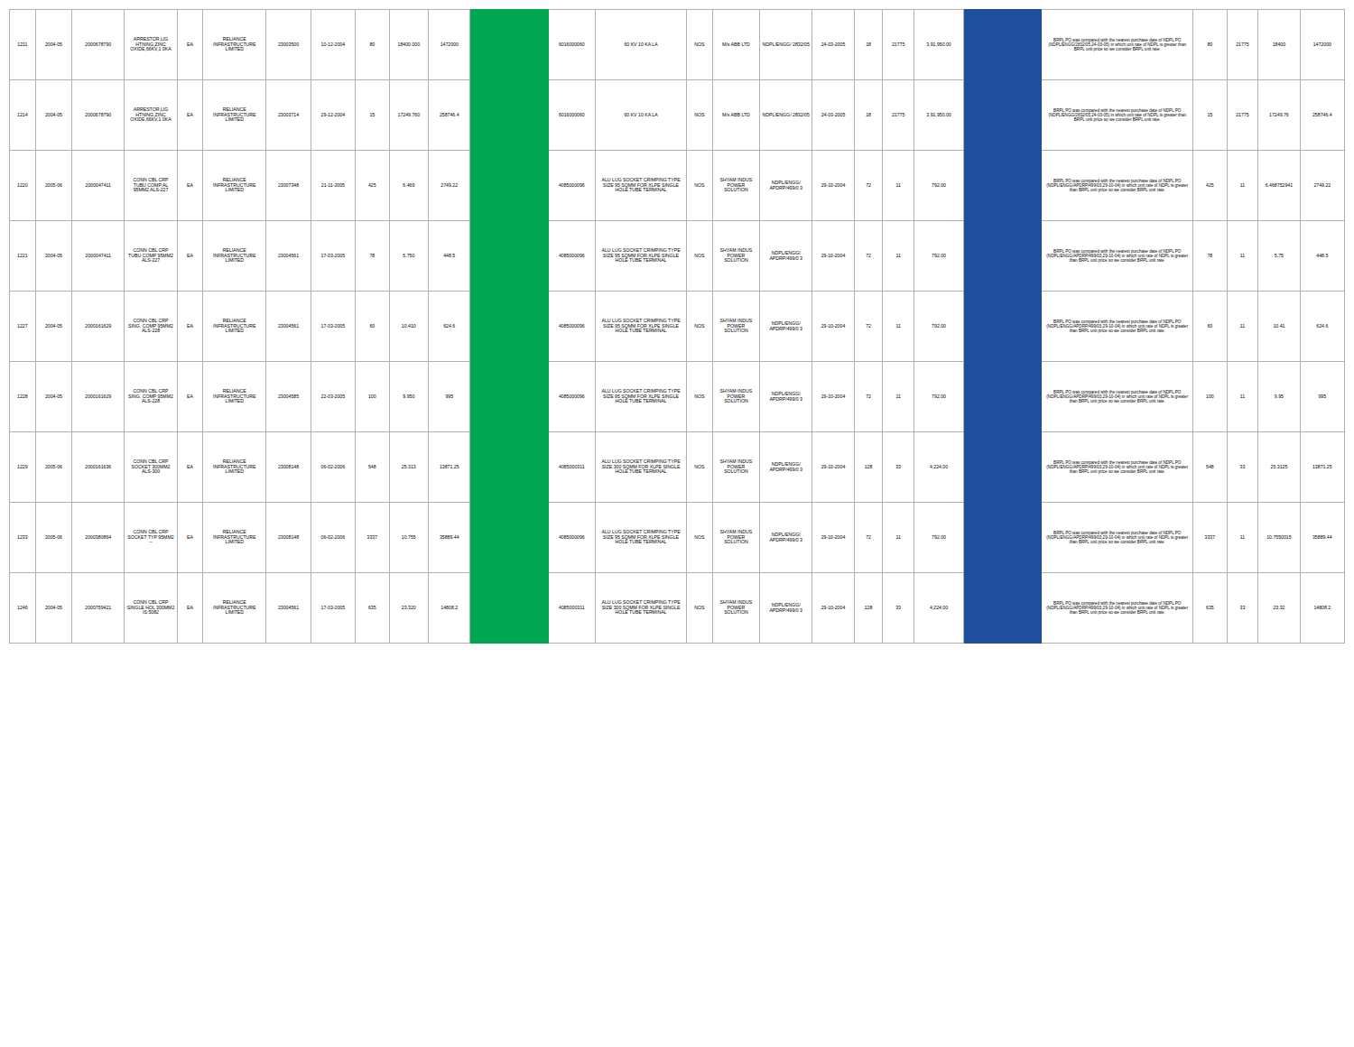| 1211 | 2004-05 | 2000678790 | ARRESTOR,LIG HTNING,ZINC OXIDE,66KV,1 0KA | EA | RELIANCE INFRASTRUCTURE LIMITED | 23003500 | 10-12-2004 | 80 | 18400.000 | 1472000 | | 6016000060 | 60 KV 10 KA LA | NOS | M/s ABB LTD | NDPL/ENGG/ 2832/05 | 24-03-2005 | 18 | 21775 | 3,91,950.00 | | BRPL PO was compared with the nearest purchase date of NDPL PO (NDPL/ENGG/2832/05,24-03-05) in which unit rate of NDPL is greater than BRPL unit price so we consider BRPL unit rate. | 80 | 21775 | 18400 | 1472000 |
| 1214 | 2004-05 | 2000678790 | ARRESTOR,LIG HTNING,ZINC OXIDE,66KV,1 0KA | EA | RELIANCE INFRASTRUCTURE LIMITED | 23003714 | 29-12-2004 | 15 | 17249.760 | 258746.4 | | 6016000060 | 60 KV 10 KA LA | NOS | M/s ABB LTD | NDPL/ENGG/ 2832/05 | 24-03-2005 | 18 | 21775 | 3,91,950.00 | | BRPL PO was compared with the nearest purchase date of NDPL PO (NDPL/ENGG/2832/05,24-03-05) in which unit rate of NDPL is greater than BRPL unit price so we consider BRPL unit rate. | 15 | 21775 | 17249.76 | 258746.4 |
| 1220 | 2005-06 | 2000047411 | CONN CBL CRP TUBU COMP AL 95MM2 ALS-227 | EA | RELIANCE INFRASTRUCTURE LIMITED | 23007348 | 21-11-2005 | 425 | 6.469 | 2749.22 | | 4085000096 | ALU LUG SOCKET CRIMPING TYPE SIZE 95 SQMM FOR XLPE SINGLE HOLE TUBE TERMINAL | NOS | SHYAM INDUS POWER SOLUTION | NDPL/ENGG/ APDRP/499/0 3 | 29-10-2004 | 72 | 11 | 792.00 | | BRPL PO was compared with the nearest purchase date of NDPL PO (NDPL/ENGG/APDRP/499/03,29-10-04) in which unit rate of NDPL is greater than BRPL unit price so we consider BRPL unit rate. | 425 | 11 | 6.468752941 | 2749.22 |
| 1221 | 2004-05 | 2000047411 | CONN CBL CRP TUBU COMP 95MM2 ALS-227 | EA | RELIANCE INFRASTRUCTURE LIMITED | 23004561 | 17-03-2005 | 78 | 5.750 | 448.5 | | 4085000096 | ALU LUG SOCKET CRIMPING TYPE SIZE 95 SQMM FOR XLPE SINGLE HOLE TUBE TERMINAL | NOS | SHYAM INDUS POWER SOLUTION | NDPL/ENGG/ APDRP/499/0 3 | 29-10-2004 | 72 | 11 | 792.00 | | BRPL PO was compared with the nearest purchase date of NDPL PO (NDPL/ENGG/APDRP/499/03,29-10-04) in which unit rate of NDPL is greater than BRPL unit price so we consider BRPL unit rate. | 78 | 11 | 5.75 | 448.5 |
| 1227 | 2004-05 | 2000161629 | CONN CBL CRP SING. COMP 95MM2 ALS-228 | EA | RELIANCE INFRASTRUCTURE LIMITED | 23004561 | 17-03-2005 | 60 | 10.410 | 624.6 | | 4085000096 | ALU LUG SOCKET CRIMPING TYPE SIZE 95 SQMM FOR XLPE SINGLE HOLE TUBE TERMINAL | NOS | SHYAM INDUS POWER SOLUTION | NDPL/ENGG/ APDRP/499/0 3 | 29-10-2004 | 72 | 11 | 792.00 | | BRPL PO was compared with the nearest purchase date of NDPL PO (NDPL/ENGG/APDRP/499/03,29-10-04) in which unit rate of NDPL is greater than BRPL unit price so we consider BRPL unit rate. | 60 | 11 | 10.41 | 624.6 |
| 1228 | 2004-05 | 2000161629 | CONN CBL CRP SING. COMP 95MM2 ALS-228 | EA | RELIANCE INFRASTRUCTURE LIMITED | 23004585 | 22-03-2005 | 100 | 9.950 | 995 | | 4085000096 | ALU LUG SOCKET CRIMPING TYPE SIZE 95 SQMM FOR XLPE SINGLE HOLE TUBE TERMINAL | NOS | SHYAM INDUS POWER SOLUTION | NDPL/ENGG/ APDRP/499/0 3 | 29-10-2004 | 72 | 11 | 792.00 | | BRPL PO was compared with the nearest purchase date of NDPL PO (NDPL/ENGG/APDRP/499/03,29-10-04) in which unit rate of NDPL is greater than BRPL unit price so we consider BRPL unit rate. | 100 | 11 | 9.95 | 995 |
| 1229 | 2005-06 | 2000161636 | CONN CBL CRP SOCKET 300MM2 ALS-300 | EA | RELIANCE INFRASTRUCTURE LIMITED | 23008148 | 06-02-2006 | 548 | 25.313 | 13871.25 | | 4085000311 | ALU LUG SOCKET CRIMPING TYPE SIZE 300 SQMM FOR XLPE SINGLE HOLE TUBE TERMINAL | NOS | SHYAM INDUS POWER SOLUTION | NDPL/ENGG/ APDRP/499/0 3 | 29-10-2004 | 128 | 33 | 4,224.00 | | BRPL PO was compared with the nearest purchase date of NDPL PO (NDPL/ENGG/APDRP/499/03,29-10-04) in which unit rate of NDPL is greater than BRPL unit price so we consider BRPL unit rate. | 548 | 33 | 25.3125 | 13871.25 |
| 1233 | 2005-06 | 2000380864 | CONN CBL CRP SOCKET TYP 95MM2 -- | EA | RELIANCE INFRASTRUCTURE LIMITED | 23008148 | 06-02-2006 | 3337 | 10.755 | 35889.44 | | 4085000096 | ALU LUG SOCKET CRIMPING TYPE SIZE 95 SQMM FOR XLPE SINGLE HOLE TUBE TERMINAL | NOS | SHYAM INDUS POWER SOLUTION | NDPL/ENGG/ APDRP/499/0 3 | 29-10-2004 | 72 | 11 | 792.00 | | BRPL PO was compared with the nearest purchase date of NDPL PO (NDPL/ENGG/APDRP/499/03,29-10-04) in which unit rate of NDPL is greater than BRPL unit price so we consider BRPL unit rate. | 3337 | 11 | 10.7550015 | 35889.44 |
| 1246 | 2004-05 | 2000759421 | CONN CBL CRP SINGLE HOL 300MM2 IS:5082 | EA | RELIANCE INFRASTRUCTURE LIMITED | 23004561 | 17-03-2005 | 635 | 23.320 | 14808.2 | | 4085000311 | ALU LUG SOCKET CRIMPING TYPE SIZE 300 SQMM FOR XLPE SINGLE HOLE TUBE TERMINAL | NOS | SHYAM INDUS POWER SOLUTION | NDPL/ENGG/ APDRP/499/0 3 | 29-10-2004 | 128 | 33 | 4,224.00 | | BRPL PO was compared with the nearest purchase date of NDPL PO (NDPL/ENGG/APDRP/499/03,29-10-04) in which unit rate of NDPL is greater than BRPL unit price so we consider BRPL unit rate. | 635 | 33 | 23.32 | 14808.2 |